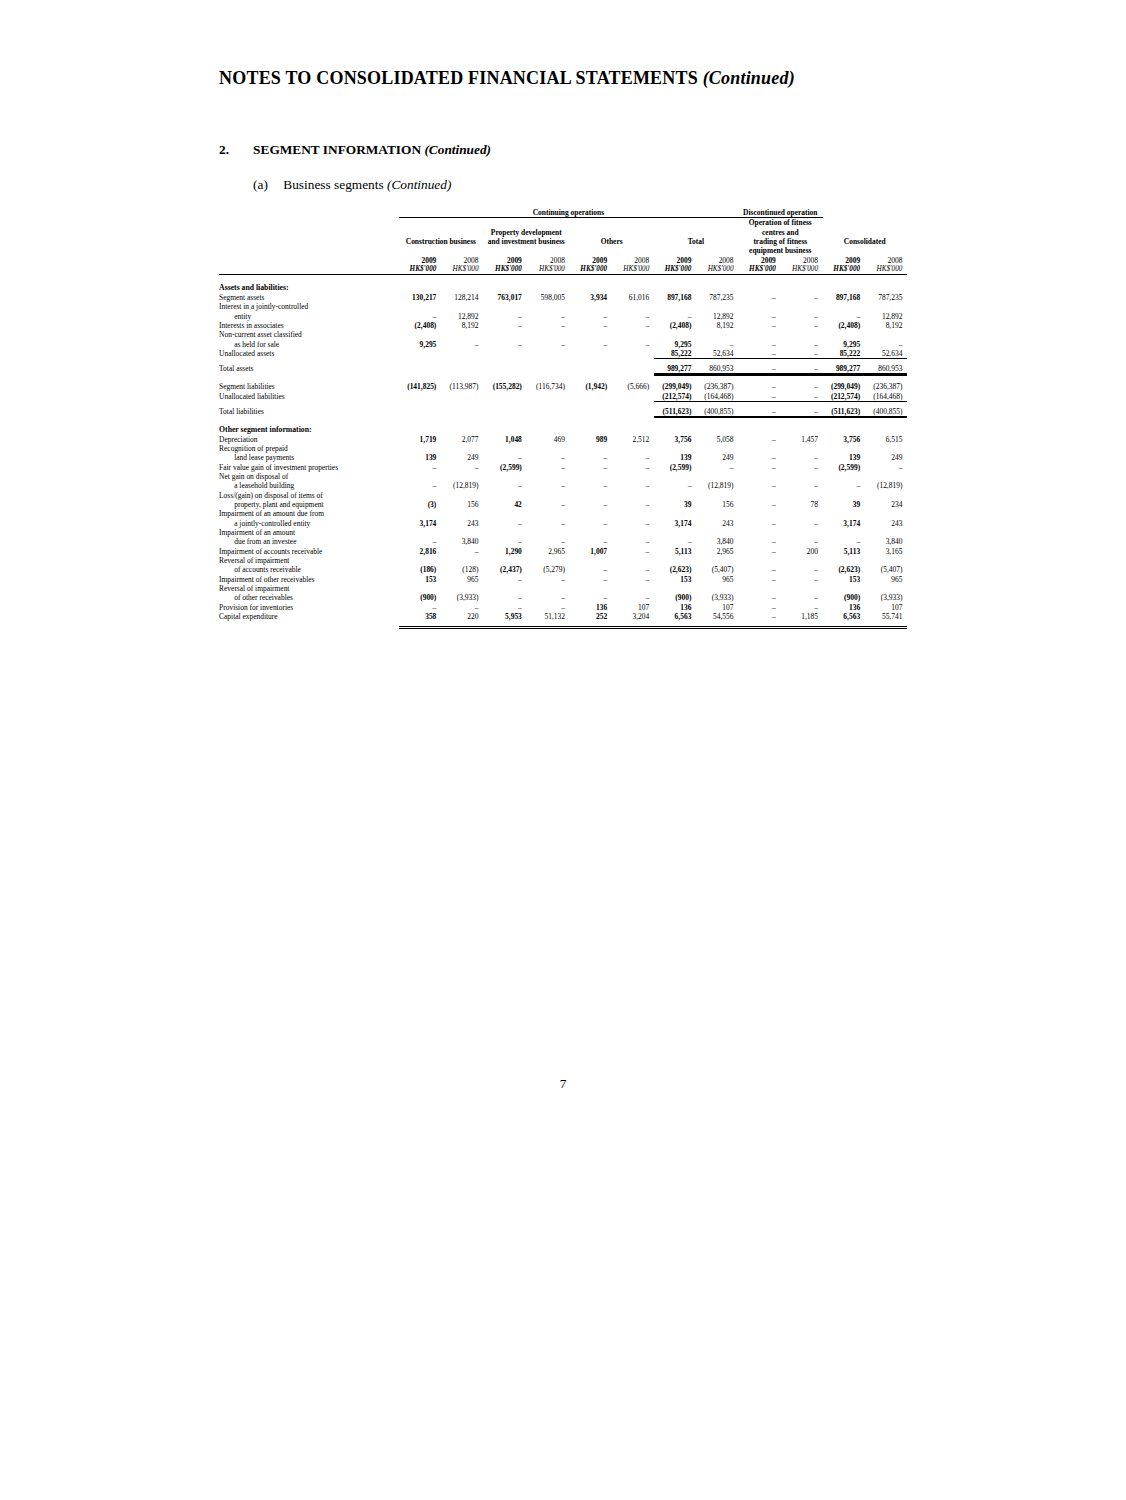NOTES TO CONSOLIDATED FINANCIAL STATEMENTS (Continued)
2. SEGMENT INFORMATION (Continued)
(a) Business segments (Continued)
| | Continuing operations | Discontinued operation | |
| | | Operation of fitness | |
| | | Property development | | | centres and | |
| | Construction business | and investment business | Others | Total | trading of fitness | Consolidated |
| | | | | | equipment business | |
| | 2009 | 2008 | 2009 | 2008 | 2009 | 2008 | 2009 | 2008 | 2009 | 2008 | 2009 | 2008 |
| | HK$'000 | HK$'000 | HK$'000 | HK$'000 | HK$'000 | HK$'000 | HK$'000 | HK$'000 | HK$'000 | HK$'000 | HK$'000 | HK$'000 |
| Assets and liabilities: | |
| Segment assets | 130,217 | 128,214 | 763,017 | 598,005 | 3,934 | 61,016 | 897,168 | 787,235 | – | – | 897,168 | 787,235 |
| Interest in a jointly-controlled | |
| entity | – | 12,892 | – | – | – | – | – | 12,892 | – | – | – | 12,892 |
| Interests in associates | (2,408) | 8,192 | – | – | – | – | (2,408) | 8,192 | – | – | (2,408) | 8,192 |
| Non-current asset classified | |
| as held for sale | 9,295 | – | – | – | – | – | 9,295 | – | – | – | 9,295 | – |
| Unallocated assets | | | | | | | 85,222 | 52,634 | – | – | 85,222 | 52,634 |
| Total assets | | | | | | | 989,277 | 860,953 | – | – | 989,277 | 860,953 |
| Segment liabilities | (141,825) | (113,987) | (155,282) | (116,734) | (1,942) | (5,666) | (299,049) | (236,387) | – | – | (299,049) | (236,387) |
| Unallocated liabilities | | | | | | | (212,574) | (164,468) | – | – | (212,574) | (164,468) |
| Total liabilities | | | | | | | (511,623) | (400,855) | – | – | (511,623) | (400,855) |
| Other segment information: | |
| Depreciation | 1,719 | 2,077 | 1,048 | 469 | 989 | 2,512 | 3,756 | 5,058 | – | 1,457 | 3,756 | 6,515 |
| Recognition of prepaid | |
| land lease payments | 139 | 249 | – | – | – | – | 139 | 249 | – | – | 139 | 249 |
| Fair value gain of investment properties | – | – | (2,599) | – | – | – | (2,599) | – | – | – | (2,599) | – |
| Net gain on disposal of | |
| a leasehold building | – | (12,819) | – | – | – | – | – | (12,819) | – | – | – | (12,819) |
| Loss/(gain) on disposal of items of | |
| property, plant and equipment | (3) | 156 | 42 | – | – | – | 39 | 156 | – | 78 | 39 | 234 |
| Impairment of an amount due from | |
| a jointly-controlled entity | 3,174 | 243 | – | – | – | – | 3,174 | 243 | – | – | 3,174 | 243 |
| Impairment of an amount | |
| due from an investee | – | 3,840 | – | – | – | – | – | 3,840 | – | – | – | 3,840 |
| Impairment of accounts receivable | 2,816 | – | 1,290 | 2,965 | 1,007 | – | 5,113 | 2,965 | – | 200 | 5,113 | 3,165 |
| Reversal of impairment | |
| of accounts receivable | (186) | (128) | (2,437) | (5,279) | – | – | (2,623) | (5,407) | – | – | (2,623) | (5,407) |
| Impairment of other receivables | 153 | 965 | – | – | – | – | 153 | 965 | – | – | 153 | 965 |
| Reversal of impairment | |
| of other receivables | (900) | (3,933) | – | – | – | – | (900) | (3,933) | – | – | (900) | (3,933) |
| Provision for inventories | – | – | – | – | 136 | 107 | 136 | 107 | – | – | 136 | 107 |
| Capital expenditure | 358 | 220 | 5,953 | 51,132 | 252 | 3,204 | 6,563 | 54,556 | – | 1,185 | 6,563 | 55,741 |
7